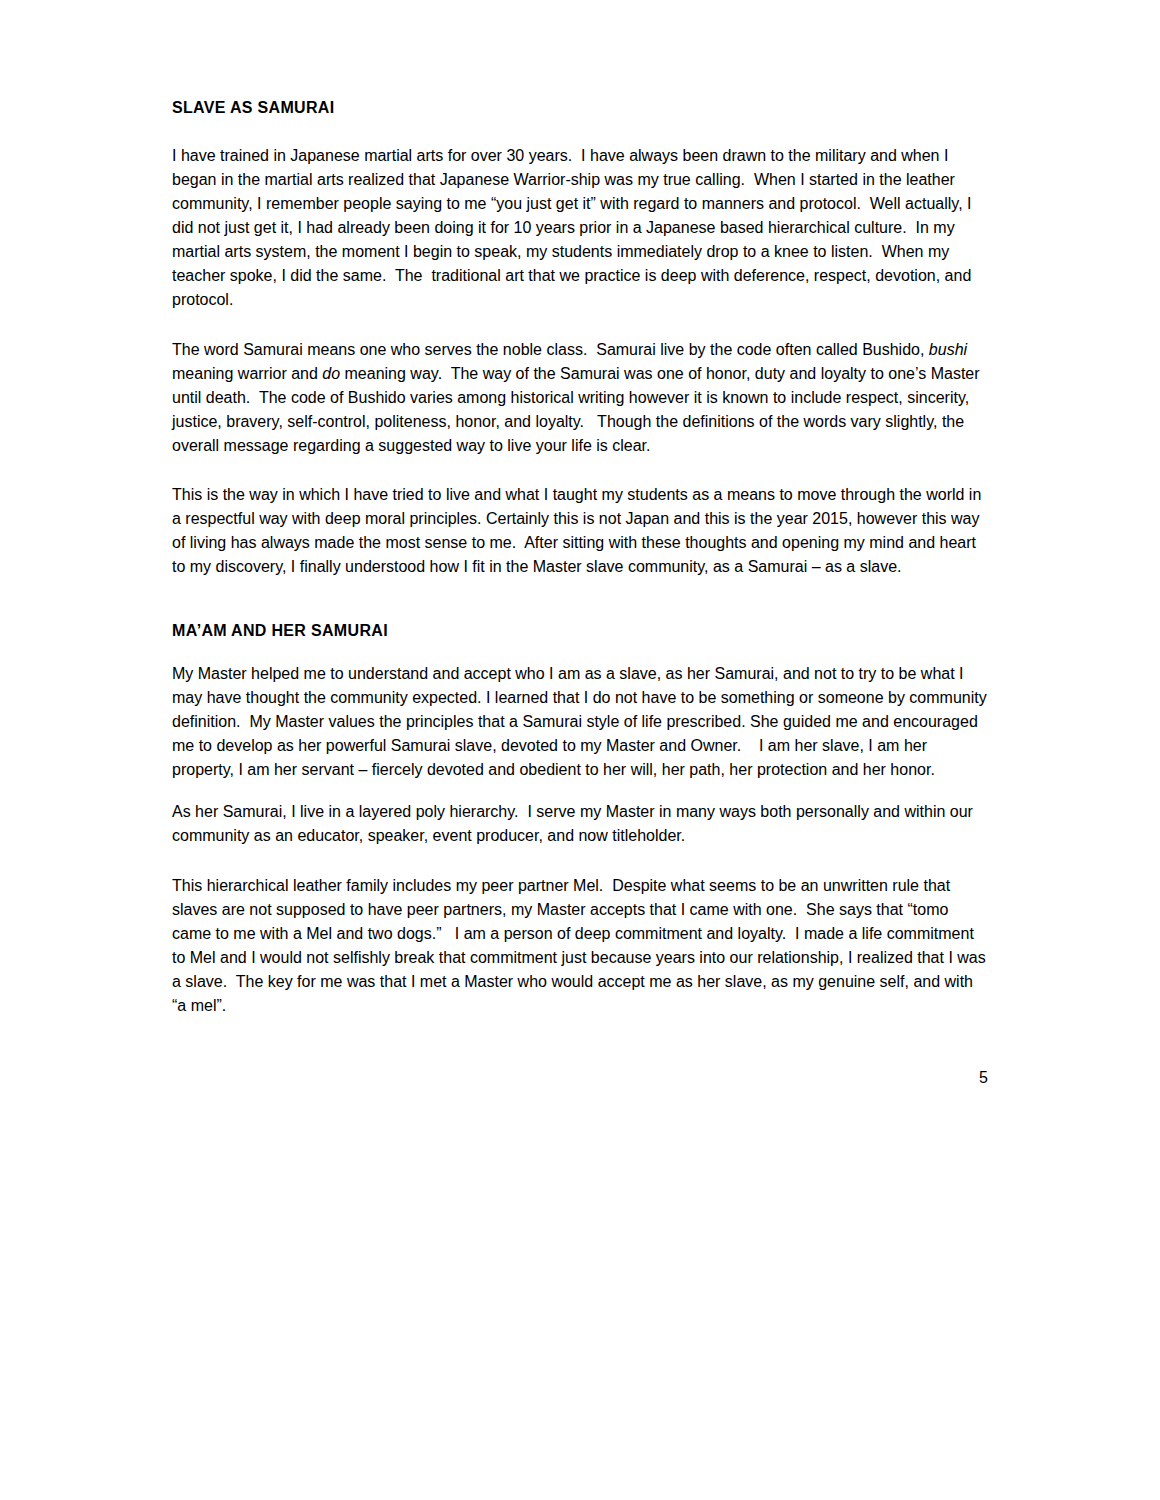SLAVE AS SAMURAI
I have trained in Japanese martial arts for over 30 years. I have always been drawn to the military and when I began in the martial arts realized that Japanese Warrior-ship was my true calling. When I started in the leather community, I remember people saying to me “you just get it” with regard to manners and protocol. Well actually, I did not just get it, I had already been doing it for 10 years prior in a Japanese based hierarchical culture. In my martial arts system, the moment I begin to speak, my students immediately drop to a knee to listen. When my teacher spoke, I did the same. The traditional art that we practice is deep with deference, respect, devotion, and protocol.
The word Samurai means one who serves the noble class. Samurai live by the code often called Bushido, bushi meaning warrior and do meaning way. The way of the Samurai was one of honor, duty and loyalty to one’s Master until death. The code of Bushido varies among historical writing however it is known to include respect, sincerity, justice, bravery, self-control, politeness, honor, and loyalty. Though the definitions of the words vary slightly, the overall message regarding a suggested way to live your life is clear.
This is the way in which I have tried to live and what I taught my students as a means to move through the world in a respectful way with deep moral principles. Certainly this is not Japan and this is the year 2015, however this way of living has always made the most sense to me. After sitting with these thoughts and opening my mind and heart to my discovery, I finally understood how I fit in the Master slave community, as a Samurai – as a slave.
MA’AM AND HER SAMURAI
My Master helped me to understand and accept who I am as a slave, as her Samurai, and not to try to be what I may have thought the community expected. I learned that I do not have to be something or someone by community definition. My Master values the principles that a Samurai style of life prescribed. She guided me and encouraged me to develop as her powerful Samurai slave, devoted to my Master and Owner. I am her slave, I am her property, I am her servant – fiercely devoted and obedient to her will, her path, her protection and her honor.
As her Samurai, I live in a layered poly hierarchy. I serve my Master in many ways both personally and within our community as an educator, speaker, event producer, and now titleholder.
This hierarchical leather family includes my peer partner Mel. Despite what seems to be an unwritten rule that slaves are not supposed to have peer partners, my Master accepts that I came with one. She says that “tomo came to me with a Mel and two dogs.” I am a person of deep commitment and loyalty. I made a life commitment to Mel and I would not selfishly break that commitment just because years into our relationship, I realized that I was a slave. The key for me was that I met a Master who would accept me as her slave, as my genuine self, and with “a mel”.
5